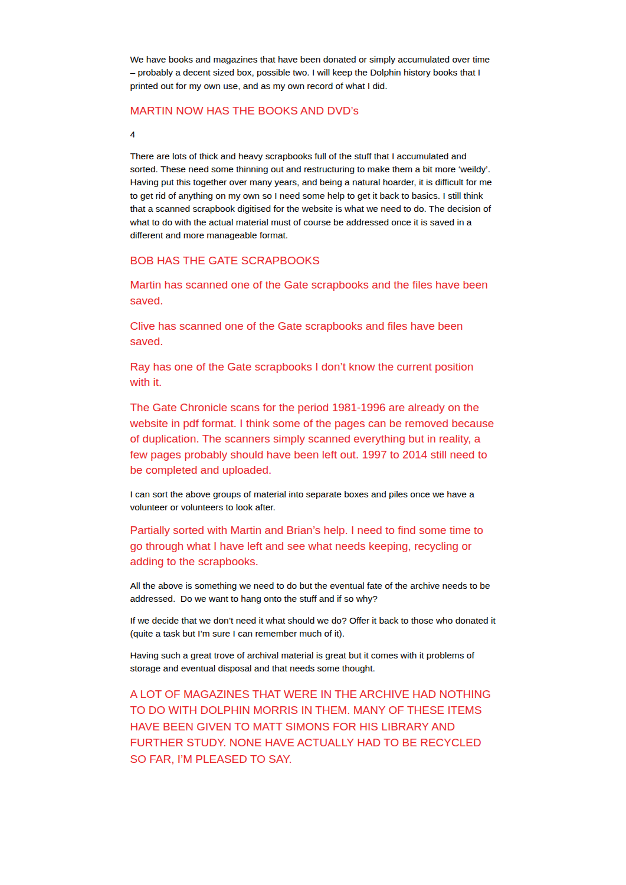We have books and magazines that have been donated or simply accumulated over time – probably a decent sized box, possible two. I will keep the Dolphin history books that I printed out for my own use, and as my own record of what I did.
MARTIN NOW HAS THE BOOKS AND DVD’s
4
There are lots of thick and heavy scrapbooks full of the stuff that I accumulated and sorted. These need some thinning out and restructuring to make them a bit more ‘weildy’. Having put this together over many years, and being a natural hoarder, it is difficult for me to get rid of anything on my own so I need some help to get it back to basics. I still think that a scanned scrapbook digitised for the website is what we need to do. The decision of what to do with the actual material must of course be addressed once it is saved in a different and more manageable format.
BOB HAS THE GATE SCRAPBOOKS
Martin has scanned one of the Gate scrapbooks and the files have been saved.
Clive has scanned one of the Gate scrapbooks and files have been saved.
Ray has one of the Gate scrapbooks I don’t know the current position with it.
The Gate Chronicle scans for the period 1981-1996 are already on the website in pdf format. I think some of the pages can be removed because of duplication. The scanners simply scanned everything but in reality, a few pages probably should have been left out. 1997 to 2014 still need to be completed and uploaded.
I can sort the above groups of material into separate boxes and piles once we have a volunteer or volunteers to look after.
Partially sorted with Martin and Brian’s help. I need to find some time to go through what I have left and see what needs keeping, recycling or adding to the scrapbooks.
All the above is something we need to do but the eventual fate of the archive needs to be addressed. Do we want to hang onto the stuff and if so why?
If we decide that we don’t need it what should we do? Offer it back to those who donated it (quite a task but I’m sure I can remember much of it).
Having such a great trove of archival material is great but it comes with it problems of storage and eventual disposal and that needs some thought.
A LOT OF MAGAZINES THAT WERE IN THE ARCHIVE HAD NOTHING TO DO WITH DOLPHIN MORRIS IN THEM. MANY OF THESE ITEMS HAVE BEEN GIVEN TO MATT SIMONS FOR HIS LIBRARY AND FURTHER STUDY. NONE HAVE ACTUALLY HAD TO BE RECYCLED SO FAR, I’M PLEASED TO SAY.